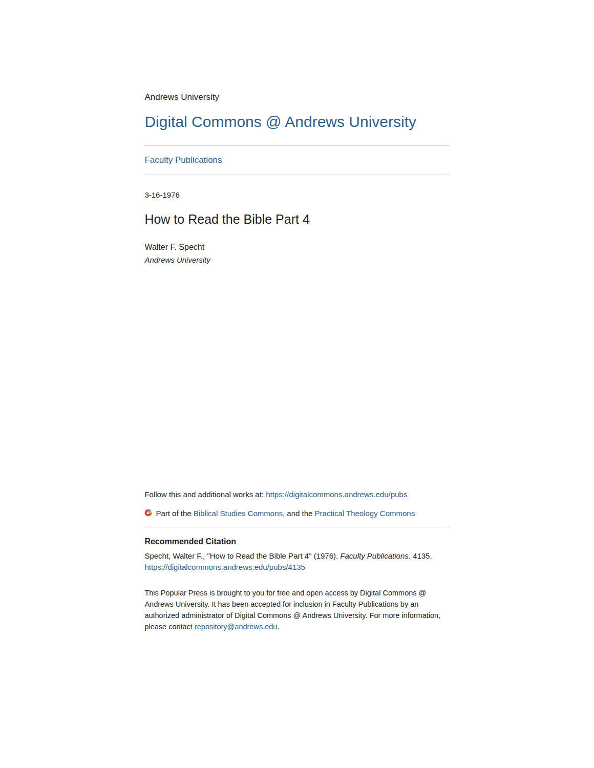Andrews University
Digital Commons @ Andrews University
Faculty Publications
3-16-1976
How to Read the Bible Part 4
Walter F. Specht
Andrews University
Follow this and additional works at: https://digitalcommons.andrews.edu/pubs
Part of the Biblical Studies Commons, and the Practical Theology Commons
Recommended Citation
Specht, Walter F., "How to Read the Bible Part 4" (1976). Faculty Publications. 4135.
https://digitalcommons.andrews.edu/pubs/4135
This Popular Press is brought to you for free and open access by Digital Commons @ Andrews University. It has been accepted for inclusion in Faculty Publications by an authorized administrator of Digital Commons @ Andrews University. For more information, please contact repository@andrews.edu.